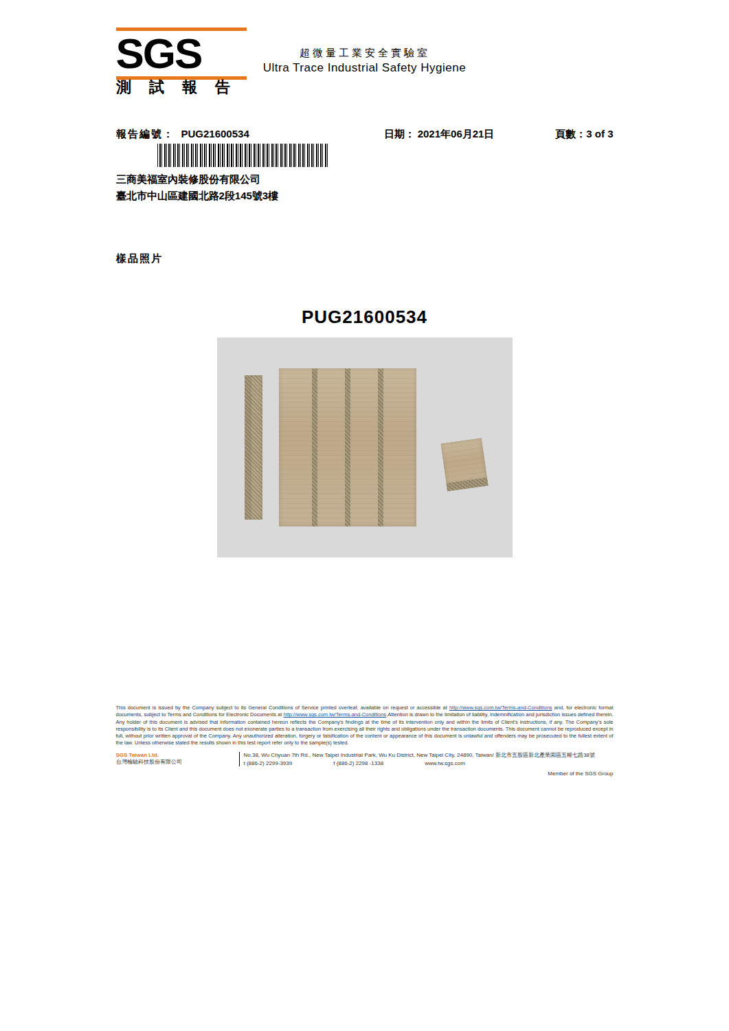SGS
超微量工業安全實驗室
Ultra Trace Industrial Safety Hygiene
測 試 報 告
報告編號：PUG21600534
日期： 2021年06月21日
頁數：3 of 3
三商美福室內裝修股份有限公司
臺北市中山區建國北路2段145號3樓
樣品照片
PUG21600534
This document is issued by the Company subject to its General Conditions of Service printed overleaf, available on request or accessible at http://www.sgs.com.tw/Terms-and-Conditions and, for electronic format documents, subject to Terms and Conditions for Electronic Documents at http://www.sgs.com.tw/Terms-and-Conditions.Attention is drawn to the limitation of liability, indemnification and jurisdiction issues defined therein. Any holder of this document is advised that information contained hereon reflects the Company's findings at the time of its intervention only and within the limits of Client's instructions, if any. The Company's sole responsibility is to its Client and this document does not exonerate parties to a transaction from exercising all their rights and obligations under the transaction documents. This document cannot be reproduced except in full, without prior written approval of the Company. Any unauthorized alteration, forgery or falsification of the content or appearance of this document is unlawful and offenders may be prosecuted to the fullest extent of the law. Unless otherwise stated the results shown in this test report refer only to the sample(s) tested.
SGS Taiwan Ltd.
台灣檢驗科技股份有限公司
No.38, Wu Chyuan 7th Rd., New Taipei Industrial Park, Wu Ku District, New Taipei City, 24890, Taiwan/ 新北市五股區新北產業園區五權七路38號
t (886-2) 2299-3939 f (886-2) 2298 -1338 www.tw.sgs.com
Member of the SGS Group